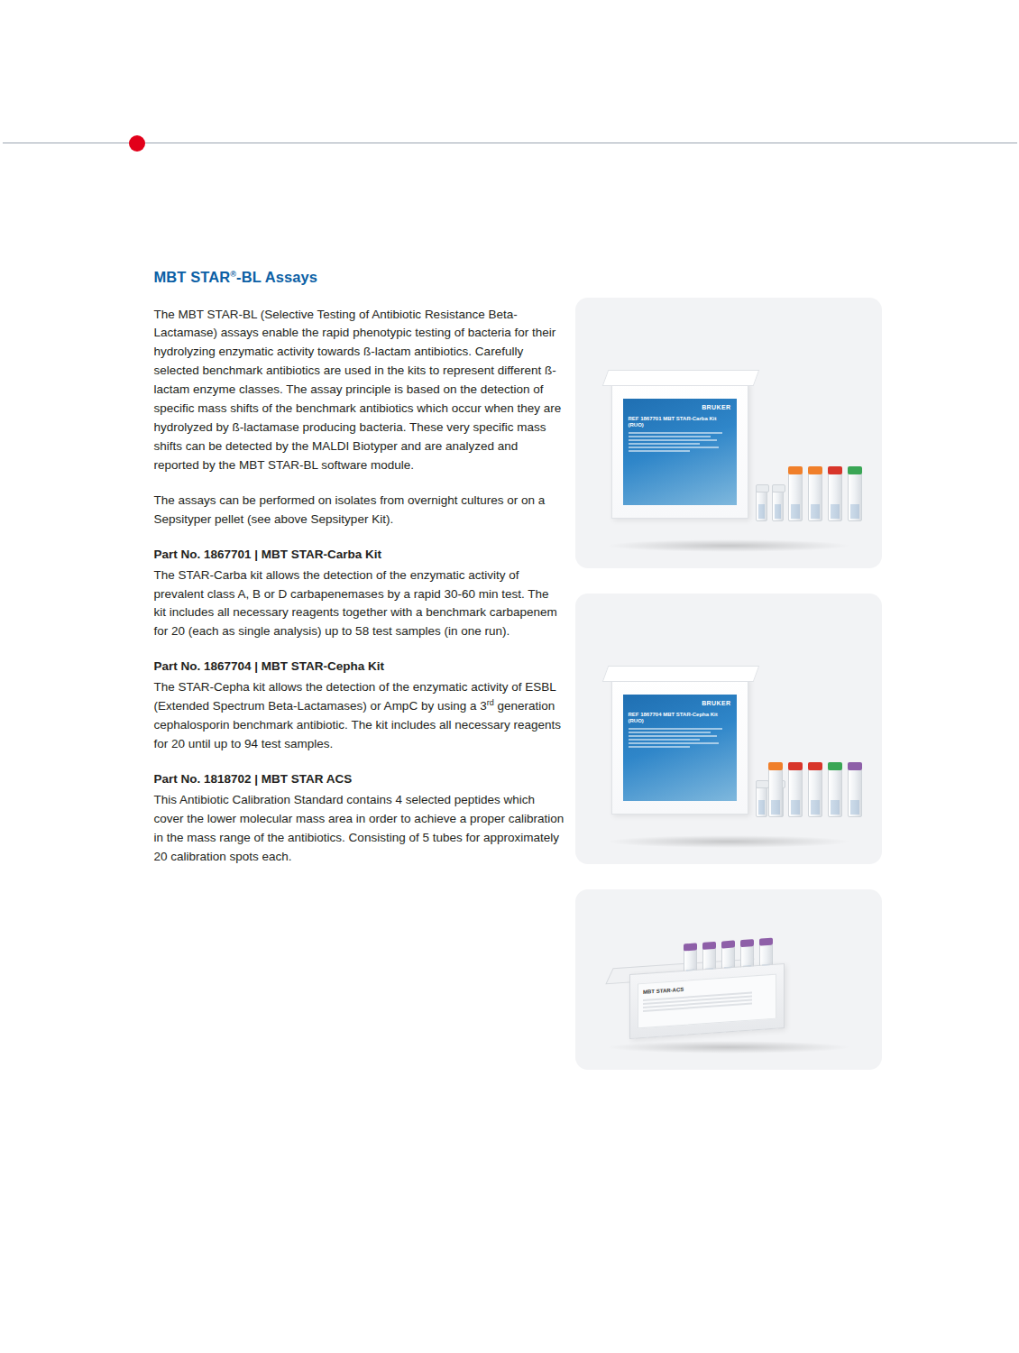MBT STAR®-BL Assays
The MBT STAR-BL (Selective Testing of Antibiotic Resistance Beta-Lactamase) assays enable the rapid phenotypic testing of bacteria for their hydrolyzing enzymatic activity towards ß-lactam antibiotics. Carefully selected benchmark antibiotics are used in the kits to represent different ß-lactam enzyme classes. The assay principle is based on the detection of specific mass shifts of the benchmark antibiotics which occur when they are hydrolyzed by ß-lactamase producing bacteria. These very specific mass shifts can be detected by the MALDI Biotyper and are analyzed and reported by the MBT STAR-BL software module.
The assays can be performed on isolates from overnight cultures or on a Sepsityper pellet (see above Sepsityper Kit).
Part No. 1867701 | MBT STAR-Carba Kit
The STAR-Carba kit allows the detection of the enzymatic activity of prevalent class A, B or D carbapenemases by a rapid 30-60 min test. The kit includes all necessary reagents together with a benchmark carbapenem for 20 (each as single analysis) up to 58 test samples (in one run).
Part No. 1867704 | MBT STAR-Cepha Kit
The STAR-Cepha kit allows the detection of the enzymatic activity of ESBL (Extended Spectrum Beta-Lactamases) or AmpC by using a 3rd generation cephalosporin benchmark antibiotic. The kit includes all necessary reagents for 20 until up to 94 test samples.
Part No. 1818702 | MBT STAR ACS
This Antibiotic Calibration Standard contains 4 selected peptides which cover the lower molecular mass area in order to achieve a proper calibration in the mass range of the antibiotics. Consisting of 5 tubes for approximately 20 calibration spots each.
BRUKER
REF 1867701 MBT STAR-Carba Kit (RUO)
BRUKER
REF 1867704 MBT STAR-Cepha Kit (RUO)
MBT STAR-ACS